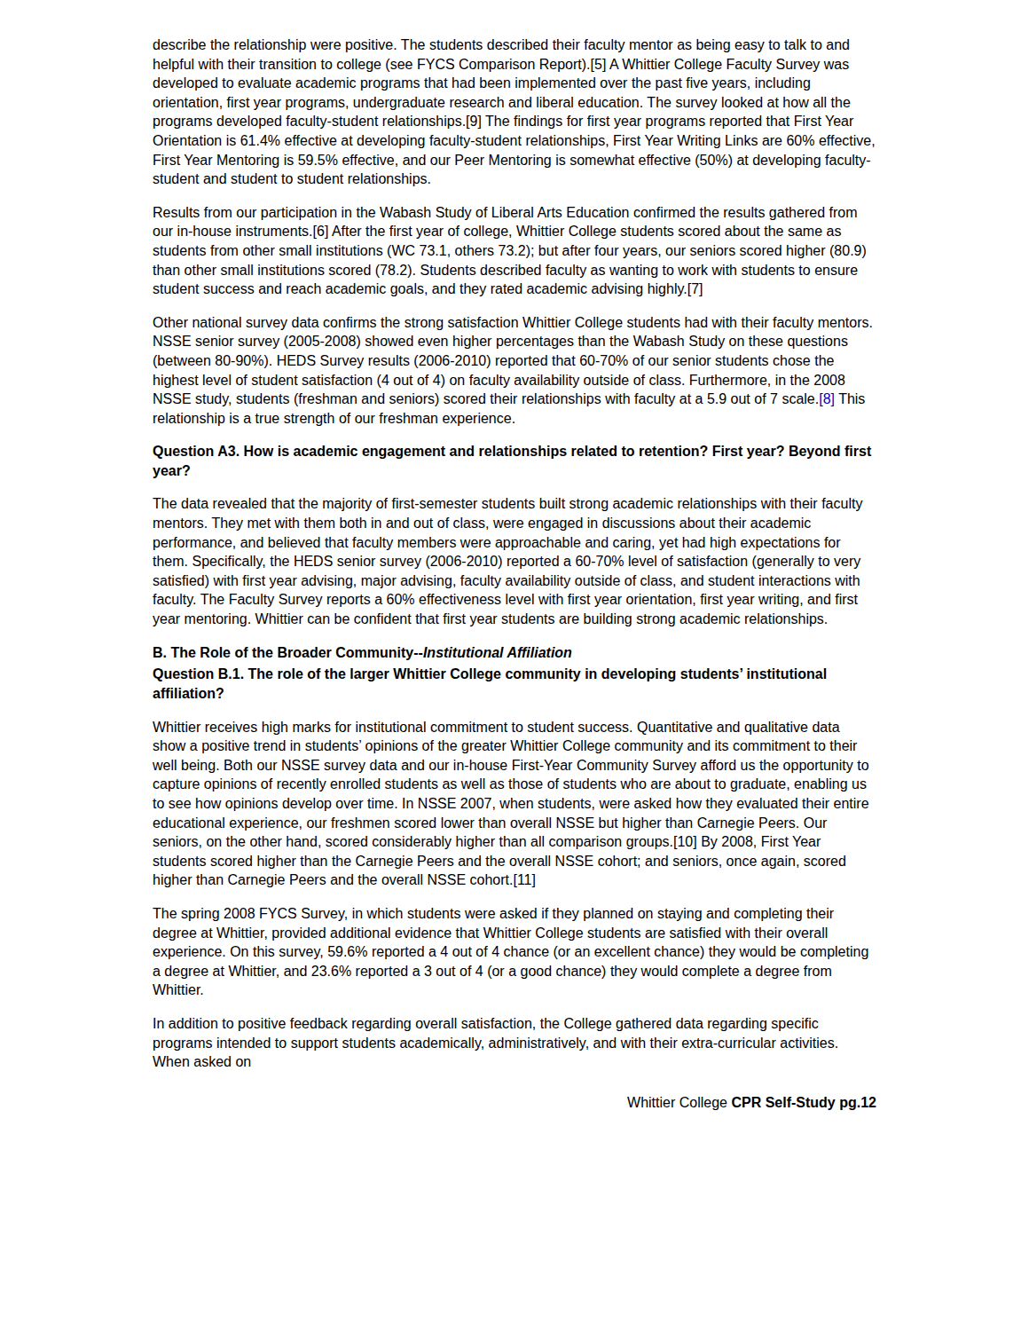describe the relationship were positive. The students described their faculty mentor as being easy to talk to and helpful with their transition to college (see FYCS Comparison Report).[5] A Whittier College Faculty Survey was developed to evaluate academic programs that had been implemented over the past five years, including orientation, first year programs, undergraduate research and liberal education. The survey looked at how all the programs developed faculty-student relationships.[9] The findings for first year programs reported that First Year Orientation is 61.4% effective at developing faculty-student relationships, First Year Writing Links are 60% effective, First Year Mentoring is 59.5% effective, and our Peer Mentoring is somewhat effective (50%) at developing faculty-student and student to student relationships.
Results from our participation in the Wabash Study of Liberal Arts Education confirmed the results gathered from our in-house instruments.[6] After the first year of college, Whittier College students scored about the same as students from other small institutions (WC 73.1, others 73.2); but after four years, our seniors scored higher (80.9) than other small institutions scored (78.2). Students described faculty as wanting to work with students to ensure student success and reach academic goals, and they rated academic advising highly.[7]
Other national survey data confirms the strong satisfaction Whittier College students had with their faculty mentors. NSSE senior survey (2005-2008) showed even higher percentages than the Wabash Study on these questions (between 80-90%). HEDS Survey results (2006-2010) reported that 60-70% of our senior students chose the highest level of student satisfaction (4 out of 4) on faculty availability outside of class. Furthermore, in the 2008 NSSE study, students (freshman and seniors) scored their relationships with faculty at a 5.9 out of 7 scale.[8] This relationship is a true strength of our freshman experience.
Question A3. How is academic engagement and relationships related to retention? First year? Beyond first year?
The data revealed that the majority of first-semester students built strong academic relationships with their faculty mentors. They met with them both in and out of class, were engaged in discussions about their academic performance, and believed that faculty members were approachable and caring, yet had high expectations for them. Specifically, the HEDS senior survey (2006-2010) reported a 60-70% level of satisfaction (generally to very satisfied) with first year advising, major advising, faculty availability outside of class, and student interactions with faculty. The Faculty Survey reports a 60% effectiveness level with first year orientation, first year writing, and first year mentoring. Whittier can be confident that first year students are building strong academic relationships.
B. The Role of the Broader Community--Institutional Affiliation
Question B.1. The role of the larger Whittier College community in developing students’ institutional affiliation?
Whittier receives high marks for institutional commitment to student success. Quantitative and qualitative data show a positive trend in students’ opinions of the greater Whittier College community and its commitment to their well being. Both our NSSE survey data and our in-house First-Year Community Survey afford us the opportunity to capture opinions of recently enrolled students as well as those of students who are about to graduate, enabling us to see how opinions develop over time. In NSSE 2007, when students, were asked how they evaluated their entire educational experience, our freshmen scored lower than overall NSSE but higher than Carnegie Peers. Our seniors, on the other hand, scored considerably higher than all comparison groups.[10] By 2008, First Year students scored higher than the Carnegie Peers and the overall NSSE cohort; and seniors, once again, scored higher than Carnegie Peers and the overall NSSE cohort.[11]
The spring 2008 FYCS Survey, in which students were asked if they planned on staying and completing their degree at Whittier, provided additional evidence that Whittier College students are satisfied with their overall experience. On this survey, 59.6% reported a 4 out of 4 chance (or an excellent chance) they would be completing a degree at Whittier, and 23.6% reported a 3 out of 4 (or a good chance) they would complete a degree from Whittier.
In addition to positive feedback regarding overall satisfaction, the College gathered data regarding specific programs intended to support students academically, administratively, and with their extra-curricular activities. When asked on
Whittier College CPR Self-Study pg.12